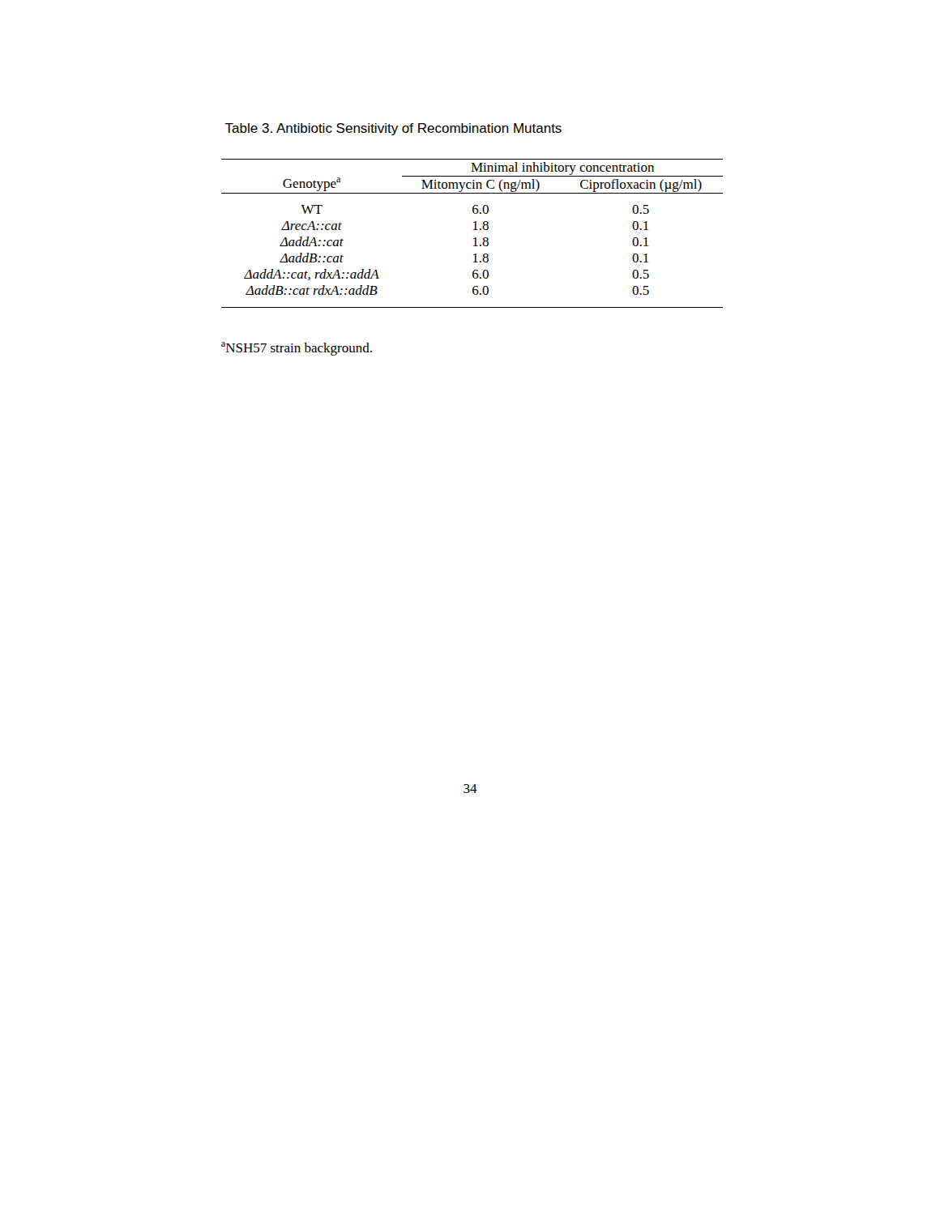Table 3. Antibiotic Sensitivity of Recombination Mutants
| | Minimal inhibitory concentration |
| Genotype a | Mitomycin C (ng/ml) | Ciprofloxacin (µg/ml) |
| WT | 6.0 | 0.5 |
| ΔrecA::cat | 1.8 | 0.1 |
| ΔaddA::cat | 1.8 | 0.1 |
| ΔaddB::cat | 1.8 | 0.1 |
| ΔaddA::cat, rdxA::addA | 6.0 | 0.5 |
| ΔaddB::cat rdxA::addB | 6.0 | 0.5 |
aNSH57 strain background.
34